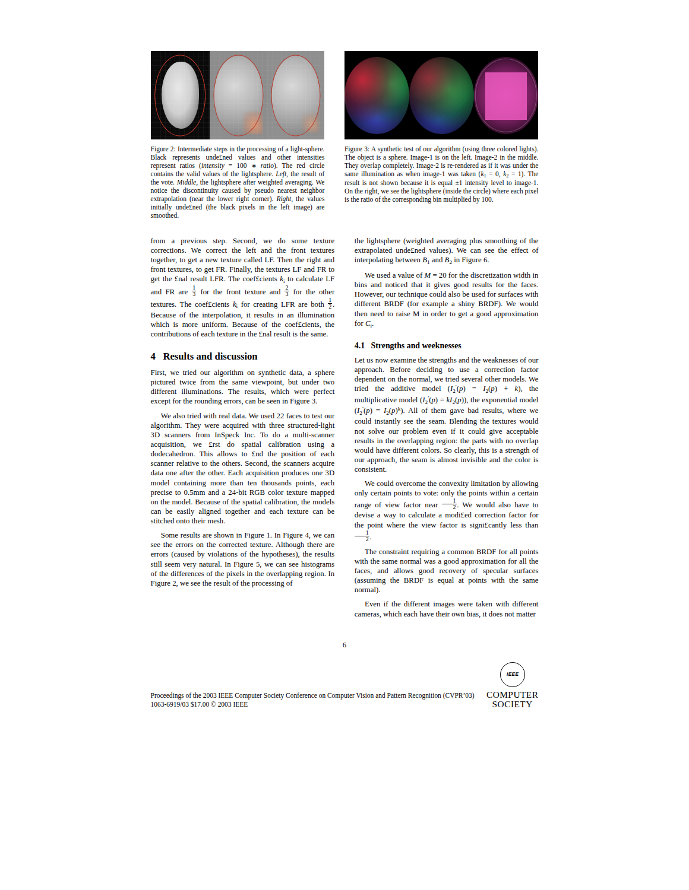Figure 2: Intermediate steps in the processing of a light-sphere. Black represents unde£ned values and other intensities represent ratios (intensity = 100 ∗ ratio). The red circle contains the valid values of the lightsphere. Left, the result of the vote. Middle, the lightsphere after weighted averaging. We notice the discontinuity caused by pseudo nearest neighbor extrapolation (near the lower right corner). Right, the values initially unde£ned (the black pixels in the left image) are smoothed.
Figure 3: A synthetic test of our algorithm (using three colored lights). The object is a sphere. Image-1 is on the left. Image-2 in the middle. They overlap completely. Image-2 is re-rendered as if it was under the same illumination as when image-1 was taken (k 1 = 0, k 2 = 1). The result is not shown because it is equal ±1 intensity level to image-1. On the right, we see the lightsphere (inside the circle) where each pixel is the ratio of the corresponding bin multiplied by 100.
from a previous step. Second, we do some texture corrections. We correct the left and the front textures together, to get a new texture called LF. Then the right and front textures, to get FR. Finally, the textures LF and FR to get the £nal result LFR. The coef£cients ki to calculate LF and FR are 13 for the front texture and 23 for the other textures. The coef£cients ki for creating LFR are both 12. Because of the interpolation, it results in an illumination which is more uniform. Because of the coef£cients, the contributions of each texture in the £nal result is the same.
4 Results and discussion
First, we tried our algorithm on synthetic data, a sphere pictured twice from the same viewpoint, but under two different illuminations. The results, which were perfect except for the rounding errors, can be seen in Figure 3.
We also tried with real data. We used 22 faces to test our algorithm. They were acquired with three structured-light 3D scanners from InSpeck Inc. To do a multi-scanner acquisition, we £rst do spatial calibration using a dodecahedron. This allows to £nd the position of each scanner relative to the others. Second, the scanners acquire data one after the other. Each acquisition produces one 3D model containing more than ten thousands points, each precise to 0.5mm and a 24-bit RGB color texture mapped on the model. Because of the spatial calibration, the models can be easily aligned together and each texture can be stitched onto their mesh.
Some results are shown in Figure 1. In Figure 4, we can see the errors on the corrected texture. Although there are errors (caused by violations of the hypotheses), the results still seem very natural. In Figure 5, we can see histograms of the differences of the pixels in the overlapping region. In Figure 2, we see the result of the processing of
the lightsphere (weighted averaging plus smoothing of the extrapolated unde£ned values). We can see the effect of interpolating between B 1 and B 2 in Figure 6.
We used a value of M = 20 for the discretization width in bins and noticed that it gives good results for the faces. However, our technique could also be used for surfaces with different BRDF (for example a shiny BRDF). We would then need to raise M in order to get a good approximation for Ci.
4.1 Strengths and weeknesses
Let us now examine the strengths and the weaknesses of our approach. Before deciding to use a correction factor dependent on the normal, we tried several other models. We tried the additive model (I 2′(p) = I 2(p) + k), the multiplicative model (I 2′(p) = kI 2(p)), the exponential model (I 2′(p) = I 2(p)k). All of them gave bad results, where we could instantly see the seam. Blending the textures would not solve our problem even if it could give acceptable results in the overlapping region: the parts with no overlap would have different colors. So clearly, this is a strength of our approach, the seam is almost invisible and the color is consistent.
We could overcome the convexity limitation by allowing only certain points to vote: only the points within a certain range of view factor near 12. We would also have to devise a way to calculate a modi£ed correction factor for the point where the view factor is signi£cantly less than 12.
The constraint requiring a common BRDF for all points with the same normal was a good approximation for all the faces, and allows good recovery of specular surfaces (assuming the BRDF is equal at points with the same normal).
Even if the different images were taken with different cameras, which each have their own bias, it does not matter
6
Proceedings of the 2003 IEEE Computer Society Conference on Computer Vision and Pattern Recognition (CVPR’03)
1063-6919/03 $17.00 © 2003 IEEE
COMPUTER
SOCIETY